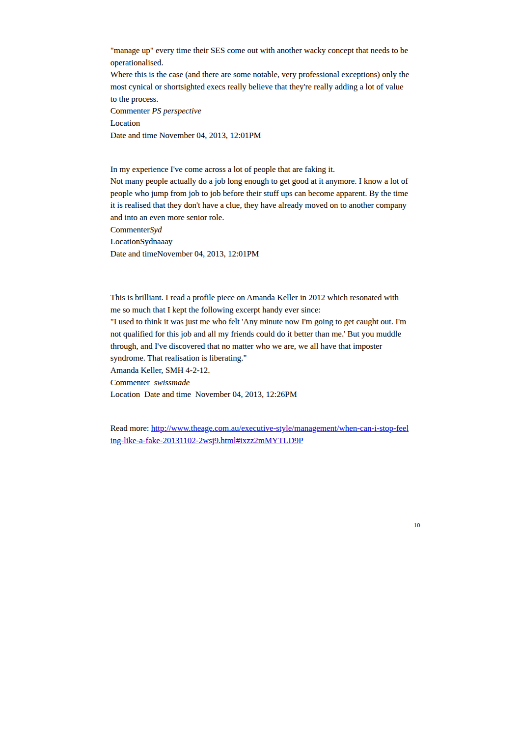"manage up" every time their SES come out with another wacky concept that needs to be operationalised.
Where this is the case (and there are some notable, very professional exceptions) only the most cynical or shortsighted execs really believe that they're really adding a lot of value to the process.
Commenter PS perspective
Location
Date and time November 04, 2013, 12:01PM
In my experience I've come across a lot of people that are faking it.
Not many people actually do a job long enough to get good at it anymore. I know a lot of people who jump from job to job before their stuff ups can become apparent. By the time it is realised that they don't have a clue, they have already moved on to another company and into an even more senior role.
CommenterSyd
LocationSydnaaay
Date and timeNovember 04, 2013, 12:01PM
This is brilliant. I read a profile piece on Amanda Keller in 2012 which resonated with me so much that I kept the following excerpt handy ever since:
"I used to think it was just me who felt 'Any minute now I'm going to get caught out. I'm not qualified for this job and all my friends could do it better than me.' But you muddle through, and I've discovered that no matter who we are, we all have that imposter syndrome. That realisation is liberating."
Amanda Keller, SMH 4-2-12.
Commenter swissmade
Location Date and time November 04, 2013, 12:26PM
Read more: http://www.theage.com.au/executive-style/management/when-can-i-stop-feeling-like-a-fake-20131102-2wsj9.html#ixzz2mMYTLD9P
10